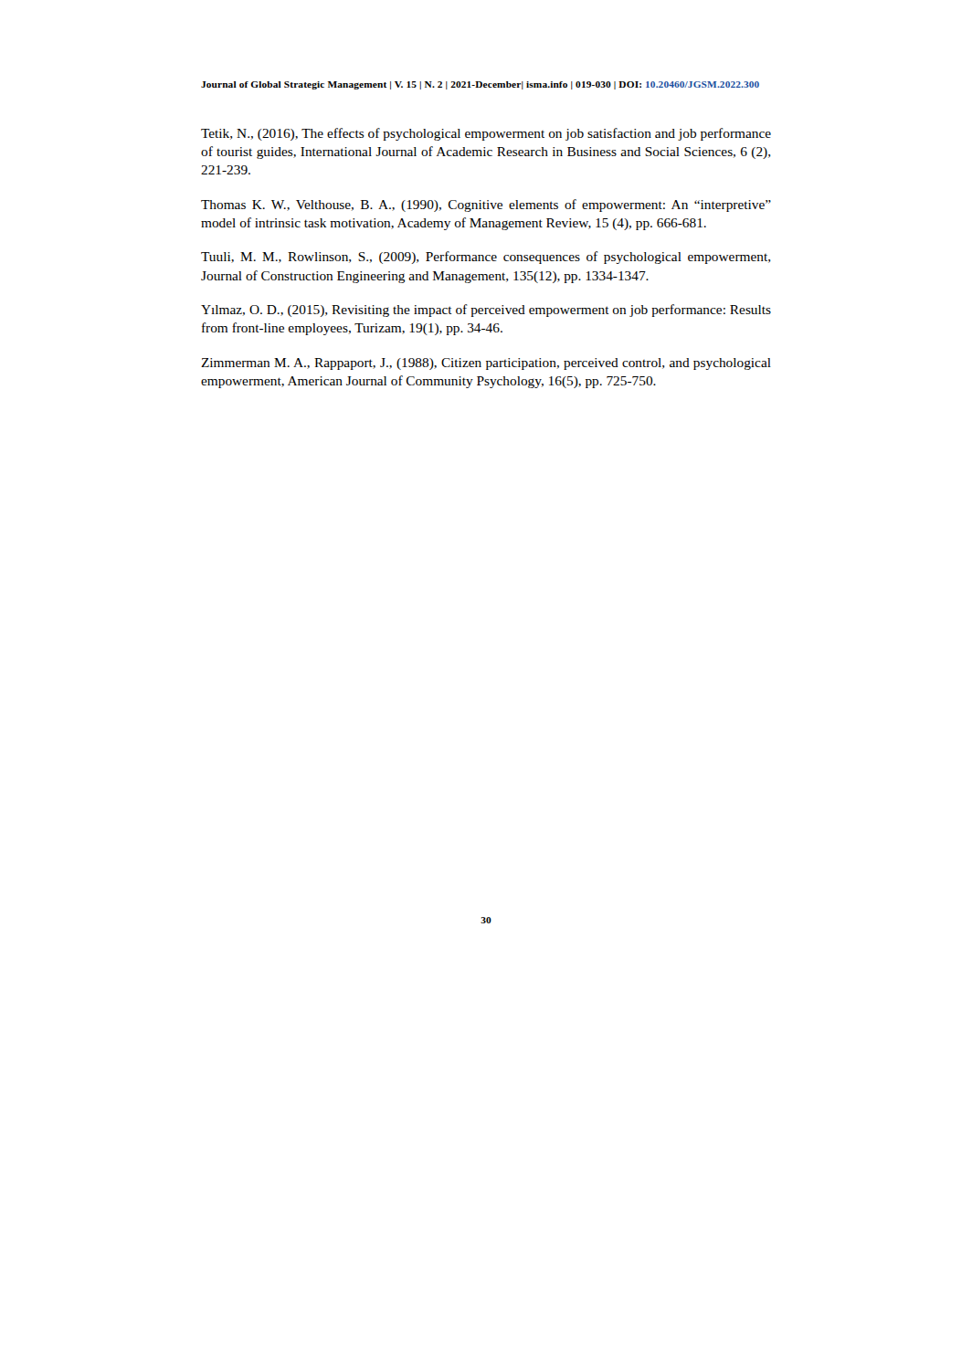Journal of Global Strategic Management | V. 15 | N. 2 | 2021-December| isma.info | 019-030 | DOI: 10.20460/JGSM.2022.300
Tetik, N., (2016), The effects of psychological empowerment on job satisfaction and job performance of tourist guides, International Journal of Academic Research in Business and Social Sciences, 6 (2), 221-239.
Thomas K. W., Velthouse, B. A., (1990), Cognitive elements of empowerment: An “interpretive” model of intrinsic task motivation, Academy of Management Review, 15 (4), pp. 666-681.
Tuuli, M. M., Rowlinson, S., (2009), Performance consequences of psychological empowerment, Journal of Construction Engineering and Management, 135(12), pp. 1334-1347.
Yılmaz, O. D., (2015), Revisiting the impact of perceived empowerment on job performance: Results from front-line employees, Turizam, 19(1), pp. 34-46.
Zimmerman M. A., Rappaport, J., (1988), Citizen participation, perceived control, and psychological empowerment, American Journal of Community Psychology, 16(5), pp. 725-750.
30